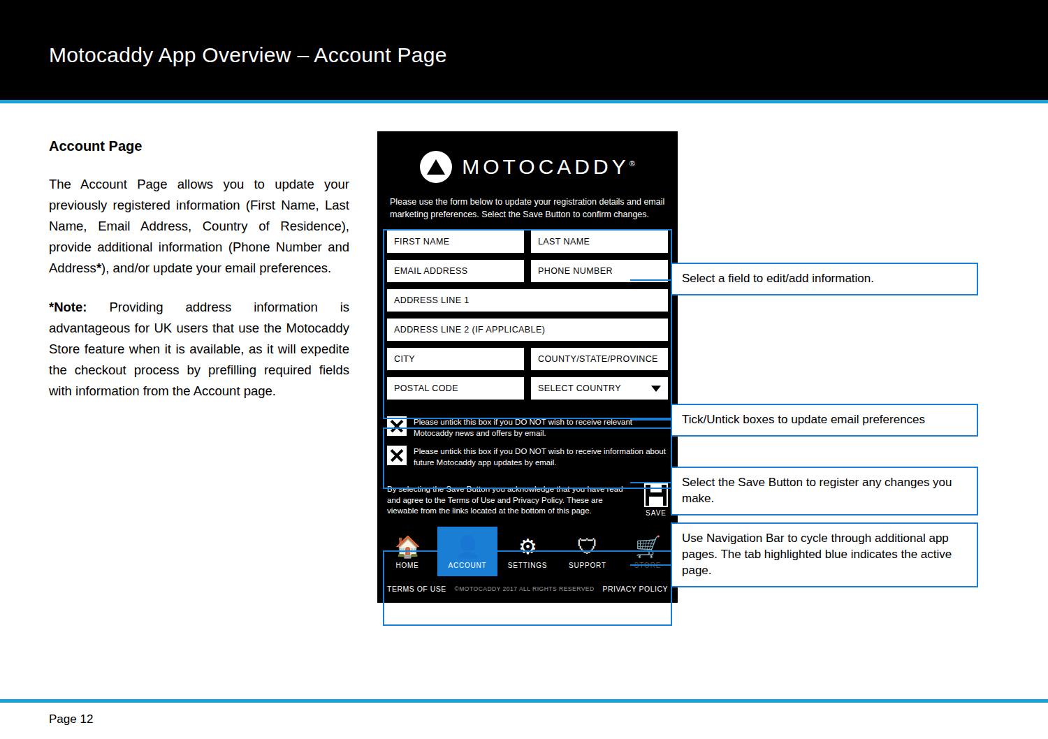Motocaddy App Overview – Account Page
Account Page
The Account Page allows you to update your previously registered information (First Name, Last Name, Email Address, Country of Residence), provide additional information (Phone Number and Address*), and/or update your email preferences.
*Note: Providing address information is advantageous for UK users that use the Motocaddy Store feature when it is available, as it will expedite the checkout process by prefilling required fields with information from the Account page.
MOTOCADDY®
Please use the form below to update your registration details and email marketing preferences. Select the Save Button to confirm changes.
FIRST NAME
LAST NAME
EMAIL ADDRESS
PHONE NUMBER
ADDRESS LINE 1
ADDRESS LINE 2 (IF APPLICABLE)
CITY
COUNTY/STATE/PROVINCE
POSTAL CODE
SELECT COUNTRY
Please untick this box if you DO NOT wish to receive relevant Motocaddy news and offers by email.
Please untick this box if you DO NOT wish to receive information about future Motocaddy app updates by email.
By selecting the Save Button you acknowledge that you have read and agree to the Terms of Use and Privacy Policy. These are viewable from the links located at the bottom of this page.
SAVE
🏠
HOME
👤
ACCOUNT
⚙
SETTINGS
🛡
SUPPORT
🛒
STORE
TERMS OF USE ©MOTOCADDY 2017 ALL RIGHTS RESERVED PRIVACY POLICY
Select a field to edit/add information.
Tick/Untick boxes to update email preferences
Select the Save Button to register any changes you make.
Use Navigation Bar to cycle through additional app pages. The tab highlighted blue indicates the active page.
Page 12